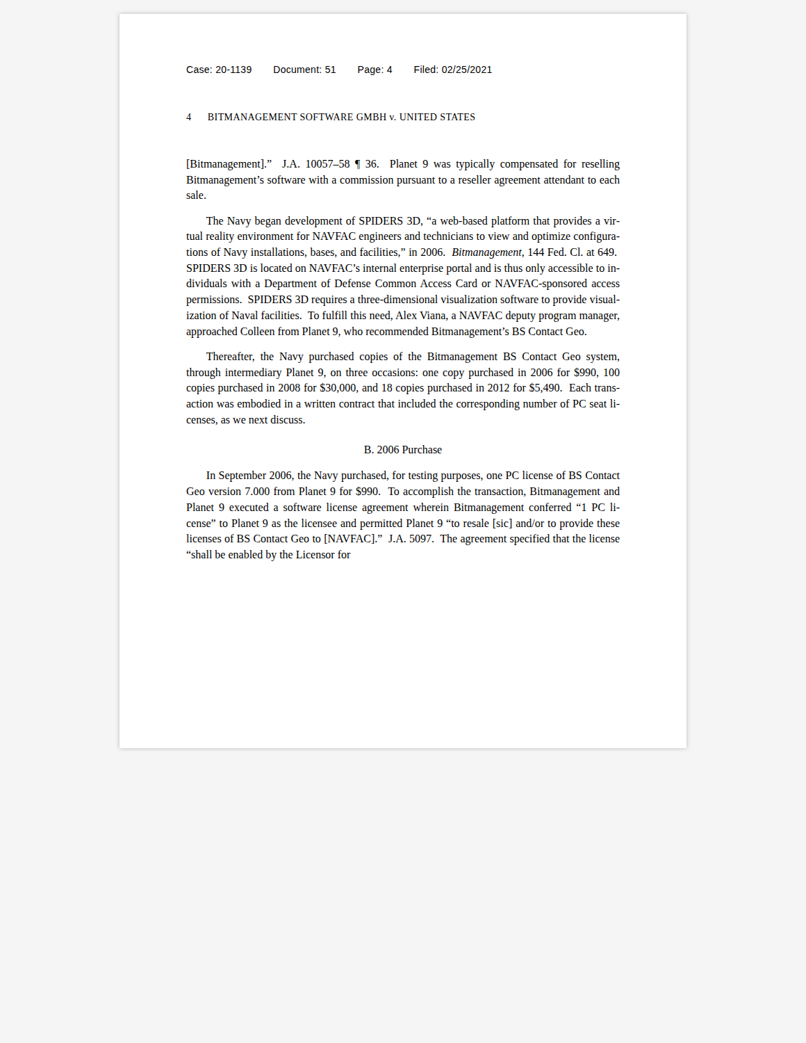Case: 20-1139 Document: 51 Page: 4 Filed: 02/25/2021
4 BITMANAGEMENT SOFTWARE GMBH v. UNITED STATES
[Bitmanagement].” J.A. 10057–58 ¶ 36. Planet 9 was typically compensated for reselling Bitmanagement’s software with a commission pursuant to a reseller agreement attendant to each sale.
The Navy began development of SPIDERS 3D, “a web-based platform that provides a virtual reality environment for NAVFAC engineers and technicians to view and optimize configurations of Navy installations, bases, and facilities,” in 2006. Bitmanagement, 144 Fed. Cl. at 649. SPIDERS 3D is located on NAVFAC’s internal enterprise portal and is thus only accessible to individuals with a Department of Defense Common Access Card or NAVFAC-sponsored access permissions. SPIDERS 3D requires a three-dimensional visualization software to provide visualization of Naval facilities. To fulfill this need, Alex Viana, a NAVFAC deputy program manager, approached Colleen from Planet 9, who recommended Bitmanagement’s BS Contact Geo.
Thereafter, the Navy purchased copies of the Bitmanagement BS Contact Geo system, through intermediary Planet 9, on three occasions: one copy purchased in 2006 for $990, 100 copies purchased in 2008 for $30,000, and 18 copies purchased in 2012 for $5,490. Each transaction was embodied in a written contract that included the corresponding number of PC seat licenses, as we next discuss.
B. 2006 Purchase
In September 2006, the Navy purchased, for testing purposes, one PC license of BS Contact Geo version 7.000 from Planet 9 for $990. To accomplish the transaction, Bitmanagement and Planet 9 executed a software license agreement wherein Bitmanagement conferred “1 PC license” to Planet 9 as the licensee and permitted Planet 9 “to resale [sic] and/or to provide these licenses of BS Contact Geo to [NAVFAC].” J.A. 5097. The agreement specified that the license “shall be enabled by the Licensor for